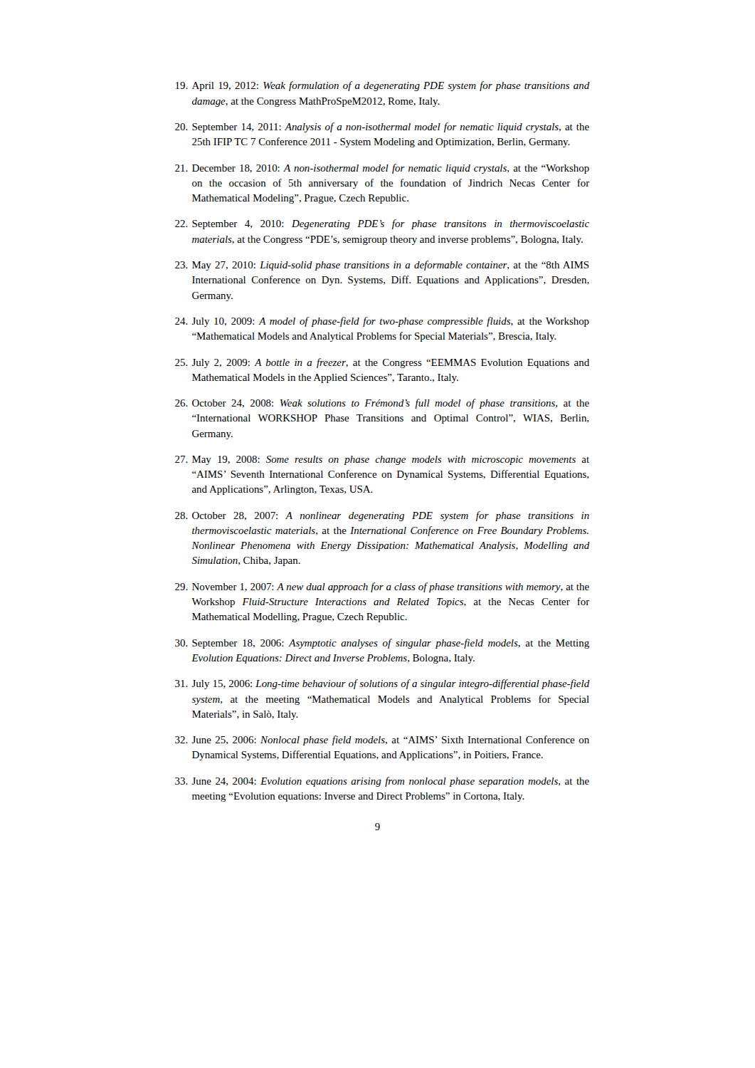19. April 19, 2012: Weak formulation of a degenerating PDE system for phase transitions and damage, at the Congress MathProSpeM2012, Rome, Italy.
20. September 14, 2011: Analysis of a non-isothermal model for nematic liquid crystals, at the 25th IFIP TC 7 Conference 2011 - System Modeling and Optimization, Berlin, Germany.
21. December 18, 2010: A non-isothermal model for nematic liquid crystals, at the “Workshop on the occasion of 5th anniversary of the foundation of Jindrich Necas Center for Mathematical Modeling”, Prague, Czech Republic.
22. September 4, 2010: Degenerating PDE’s for phase transitons in thermoviscoelastic materials, at the Congress “PDE’s, semigroup theory and inverse problems”, Bologna, Italy.
23. May 27, 2010: Liquid-solid phase transitions in a deformable container, at the “8th AIMS International Conference on Dyn. Systems, Diff. Equations and Applications”, Dresden, Germany.
24. July 10, 2009: A model of phase-field for two-phase compressible fluids, at the Workshop “Mathematical Models and Analytical Problems for Special Materials”, Brescia, Italy.
25. July 2, 2009: A bottle in a freezer, at the Congress “EEMMAS Evolution Equations and Mathematical Models in the Applied Sciences”, Taranto., Italy.
26. October 24, 2008: Weak solutions to Frémond’s full model of phase transitions, at the “International WORKSHOP Phase Transitions and Optimal Control”, WIAS, Berlin, Germany.
27. May 19, 2008: Some results on phase change models with microscopic movements at “AIMS’ Seventh International Conference on Dynamical Systems, Differential Equations, and Applications”, Arlington, Texas, USA.
28. October 28, 2007: A nonlinear degenerating PDE system for phase transitions in thermoviscoelastic materials, at the International Conference on Free Boundary Problems. Nonlinear Phenomena with Energy Dissipation: Mathematical Analysis, Modelling and Simulation, Chiba, Japan.
29. November 1, 2007: A new dual approach for a class of phase transitions with memory, at the Workshop Fluid-Structure Interactions and Related Topics, at the Necas Center for Mathematical Modelling, Prague, Czech Republic.
30. September 18, 2006: Asymptotic analyses of singular phase-field models, at the Metting Evolution Equations: Direct and Inverse Problems, Bologna, Italy.
31. July 15, 2006: Long-time behaviour of solutions of a singular integro-differential phase-field system, at the meeting “Mathematical Models and Analytical Problems for Special Materials”, in Salò, Italy.
32. June 25, 2006: Nonlocal phase field models, at “AIMS’ Sixth International Conference on Dynamical Systems, Differential Equations, and Applications”, in Poitiers, France.
33. June 24, 2004: Evolution equations arising from nonlocal phase separation models, at the meeting “Evolution equations: Inverse and Direct Problems” in Cortona, Italy.
9